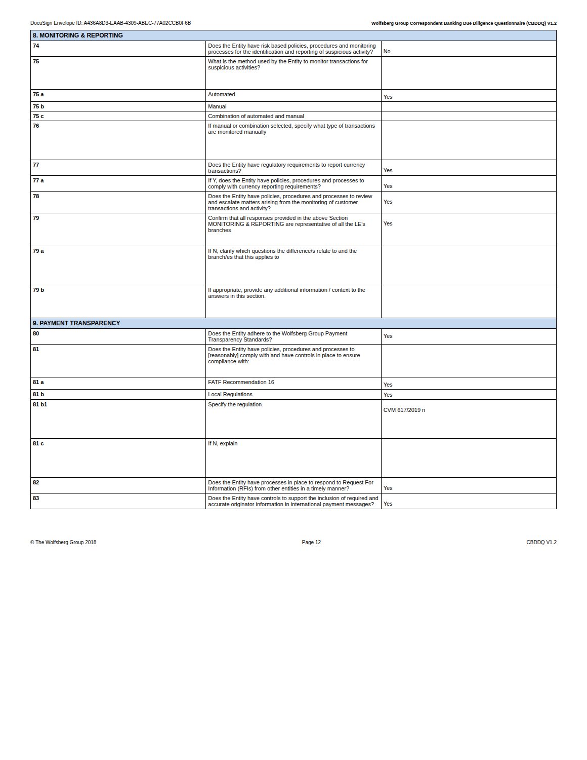DocuSign Envelope ID: A436A8D3-EAAB-4309-ABEC-77A02CCB0F6B
Wolfsberg Group Correspondent Banking Due Diligence Questionnaire (CBDDQ) V1.2
| 8. MONITORING & REPORTING |
| 74 | Does the Entity have risk based policies, procedures and monitoring processes for the identification and reporting of suspicious activity? | No |
| 75 | What is the method used by the Entity to monitor transactions for suspicious activities? | |
| 75 a | Automated | Yes |
| 75 b | Manual | |
| 75 c | Combination of automated and manual | |
| 76 | If manual or combination selected, specify what type of transactions are monitored manually | |
| 77 | Does the Entity have regulatory requirements to report currency transactions? | Yes |
| 77 a | If Y, does the Entity have policies, procedures and processes to comply with currency reporting requirements? | Yes |
| 78 | Does the Entity have policies, procedures and processes to review and escalate matters arising from the monitoring of customer transactions and activity? | Yes |
| 79 | Confirm that all responses provided in the above Section MONITORING & REPORTING are representative of all the LE's branches | Yes |
| 79 a | If N, clarify which questions the difference/s relate to and the branch/es that this applies to | |
| 79 b | If appropriate, provide any additional information / context to the answers in this section. | |
| 9. PAYMENT TRANSPARENCY |
| 80 | Does the Entity adhere to the Wolfsberg Group Payment Transparency Standards? | Yes |
| 81 | Does the Entity have policies, procedures and processes to [reasonably] comply with and have controls in place to ensure compliance with: | |
| 81 a | FATF Recommendation 16 | Yes |
| 81 b | Local Regulations | Yes |
| 81 b1 | Specify the regulation | CVM 617/2019 n |
| 81 c | If N, explain | |
| 82 | Does the Entity have processes in place to respond to Request For Information (RFIs) from other entities in a timely manner? | Yes |
| 83 | Does the Entity have controls to support the inclusion of required and accurate originator information in international payment messages? | Yes |
© The Wolfsberg Group 2018 Page 12 CBDDQ V1.2